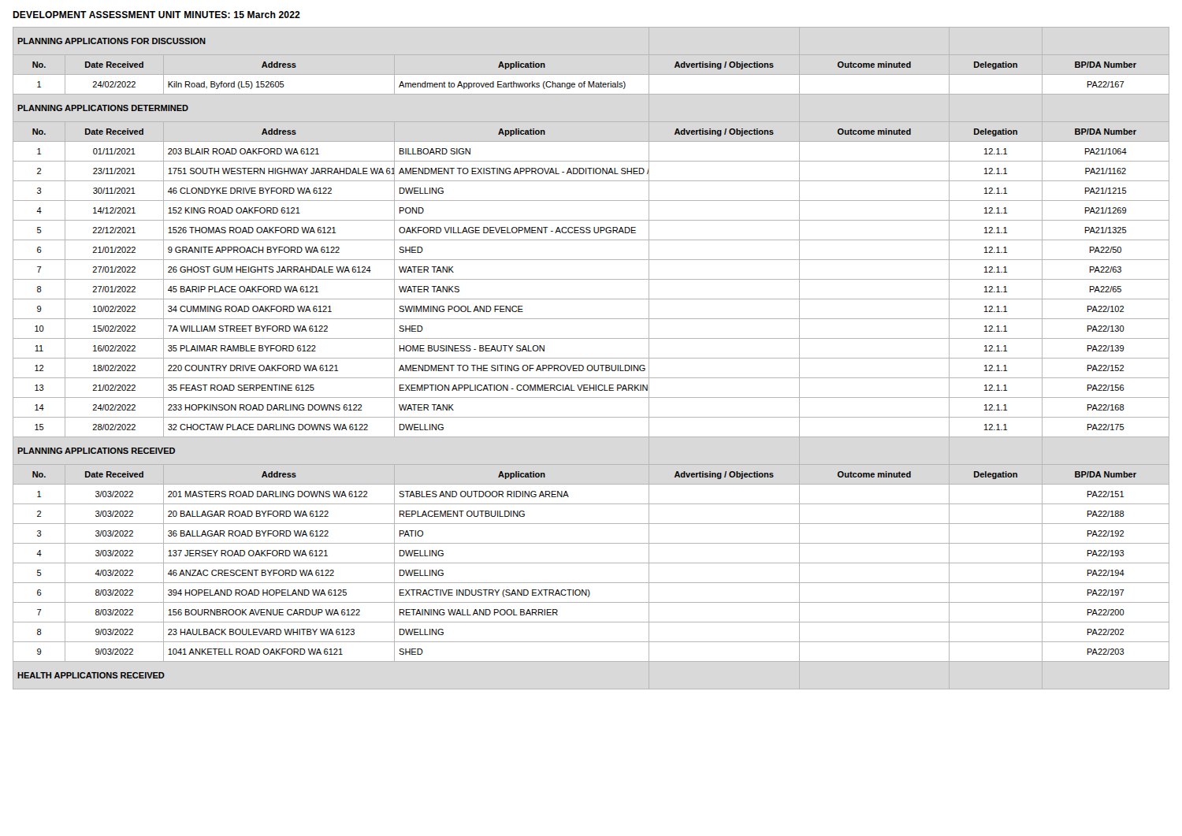DEVELOPMENT ASSESSMENT UNIT MINUTES: 15 March 2022
| PLANNING APPLICATIONS FOR DISCUSSION | | | | |
| No. | Date Received | Address | Application | Advertising / Objections | Outcome minuted | Delegation | BP/DA Number |
| 1 | 24/02/2022 | Kiln Road, Byford (L5) 152605 | Amendment to Approved Earthworks (Change of Materials) | | | | PA22/167 |
| PLANNING APPLICATIONS DETERMINED | | | | |
| No. | Date Received | Address | Application | Advertising / Objections | Outcome minuted | Delegation | BP/DA Number |
| 1 | 01/11/2021 | 203 BLAIR ROAD OAKFORD WA 6121 | BILLBOARD SIGN | | | 12.1.1 | PA21/1064 |
| 2 | 23/11/2021 | 1751 SOUTH WESTERN HIGHWAY JARRAHDALE WA 6124 | AMENDMENT TO EXISTING APPROVAL - ADDITIONAL SHED / WORKSHOP / KENNELS | | | 12.1.1 | PA21/1162 |
| 3 | 30/11/2021 | 46 CLONDYKE DRIVE BYFORD WA 6122 | DWELLING | | | 12.1.1 | PA21/1215 |
| 4 | 14/12/2021 | 152 KING ROAD OAKFORD 6121 | POND | | | 12.1.1 | PA21/1269 |
| 5 | 22/12/2021 | 1526 THOMAS ROAD OAKFORD WA 6121 | OAKFORD VILLAGE DEVELOPMENT - ACCESS UPGRADE | | | 12.1.1 | PA21/1325 |
| 6 | 21/01/2022 | 9 GRANITE APPROACH BYFORD WA 6122 | SHED | | | 12.1.1 | PA22/50 |
| 7 | 27/01/2022 | 26 GHOST GUM HEIGHTS JARRAHDALE WA 6124 | WATER TANK | | | 12.1.1 | PA22/63 |
| 8 | 27/01/2022 | 45 BARIP PLACE OAKFORD WA 6121 | WATER TANKS | | | 12.1.1 | PA22/65 |
| 9 | 10/02/2022 | 34 CUMMING ROAD OAKFORD WA 6121 | SWIMMING POOL AND FENCE | | | 12.1.1 | PA22/102 |
| 10 | 15/02/2022 | 7A WILLIAM STREET BYFORD WA 6122 | SHED | | | 12.1.1 | PA22/130 |
| 11 | 16/02/2022 | 35 PLAIMAR RAMBLE BYFORD 6122 | HOME BUSINESS - BEAUTY SALON | | | 12.1.1 | PA22/139 |
| 12 | 18/02/2022 | 220 COUNTRY DRIVE OAKFORD WA 6121 | AMENDMENT TO THE SITING OF APPROVED OUTBUILDING | | | 12.1.1 | PA22/152 |
| 13 | 21/02/2022 | 35 FEAST ROAD SERPENTINE 6125 | EXEMPTION APPLICATION - COMMERCIAL VEHICLE PARKING | | | 12.1.1 | PA22/156 |
| 14 | 24/02/2022 | 233 HOPKINSON ROAD DARLING DOWNS 6122 | WATER TANK | | | 12.1.1 | PA22/168 |
| 15 | 28/02/2022 | 32 CHOCTAW PLACE DARLING DOWNS WA 6122 | DWELLING | | | 12.1.1 | PA22/175 |
| PLANNING APPLICATIONS RECEIVED | | | | |
| No. | Date Received | Address | Application | Advertising / Objections | Outcome minuted | Delegation | BP/DA Number |
| 1 | 3/03/2022 | 201 MASTERS ROAD DARLING DOWNS WA 6122 | STABLES AND OUTDOOR RIDING ARENA | | | | PA22/151 |
| 2 | 3/03/2022 | 20 BALLAGAR ROAD BYFORD WA 6122 | REPLACEMENT OUTBUILDING | | | | PA22/188 |
| 3 | 3/03/2022 | 36 BALLAGAR ROAD BYFORD WA 6122 | PATIO | | | | PA22/192 |
| 4 | 3/03/2022 | 137 JERSEY ROAD OAKFORD WA 6121 | DWELLING | | | | PA22/193 |
| 5 | 4/03/2022 | 46 ANZAC CRESCENT BYFORD WA 6122 | DWELLING | | | | PA22/194 |
| 6 | 8/03/2022 | 394 HOPELAND ROAD HOPELAND WA 6125 | EXTRACTIVE INDUSTRY (SAND EXTRACTION) | | | | PA22/197 |
| 7 | 8/03/2022 | 156 BOURNBROOK AVENUE CARDUP WA 6122 | RETAINING WALL AND POOL BARRIER | | | | PA22/200 |
| 8 | 9/03/2022 | 23 HAULBACK BOULEVARD WHITBY WA 6123 | DWELLING | | | | PA22/202 |
| 9 | 9/03/2022 | 1041 ANKETELL ROAD OAKFORD WA 6121 | SHED | | | | PA22/203 |
| HEALTH APPLICATIONS RECEIVED | | | | |